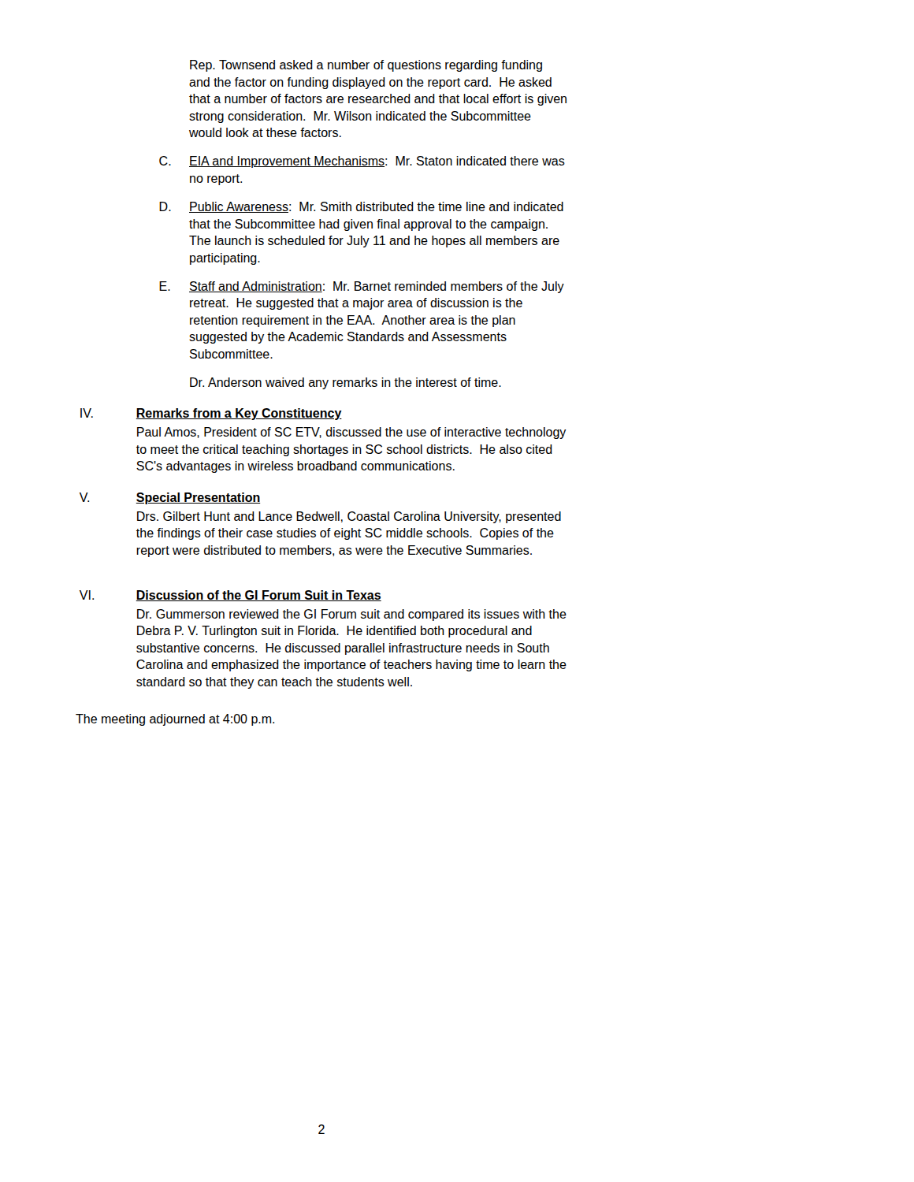Rep. Townsend asked a number of questions regarding funding and the factor on funding displayed on the report card. He asked that a number of factors are researched and that local effort is given strong consideration. Mr. Wilson indicated the Subcommittee would look at these factors.
C.
EIA and Improvement Mechanisms: Mr. Staton indicated there was no report.
D.
Public Awareness: Mr. Smith distributed the time line and indicated that the Subcommittee had given final approval to the campaign. The launch is scheduled for July 11 and he hopes all members are participating.
E.
Staff and Administration: Mr. Barnet reminded members of the July retreat. He suggested that a major area of discussion is the retention requirement in the EAA. Another area is the plan suggested by the Academic Standards and Assessments Subcommittee.
Dr. Anderson waived any remarks in the interest of time.
IV.
Remarks from a Key Constituency
Paul Amos, President of SC ETV, discussed the use of interactive technology to meet the critical teaching shortages in SC school districts. He also cited SC's advantages in wireless broadband communications.
V.
Special Presentation
Drs. Gilbert Hunt and Lance Bedwell, Coastal Carolina University, presented the findings of their case studies of eight SC middle schools. Copies of the report were distributed to members, as were the Executive Summaries.
VI.
Discussion of the GI Forum Suit in Texas
Dr. Gummerson reviewed the GI Forum suit and compared its issues with the Debra P. V. Turlington suit in Florida. He identified both procedural and substantive concerns. He discussed parallel infrastructure needs in South Carolina and emphasized the importance of teachers having time to learn the standard so that they can teach the students well.
The meeting adjourned at 4:00 p.m.
2